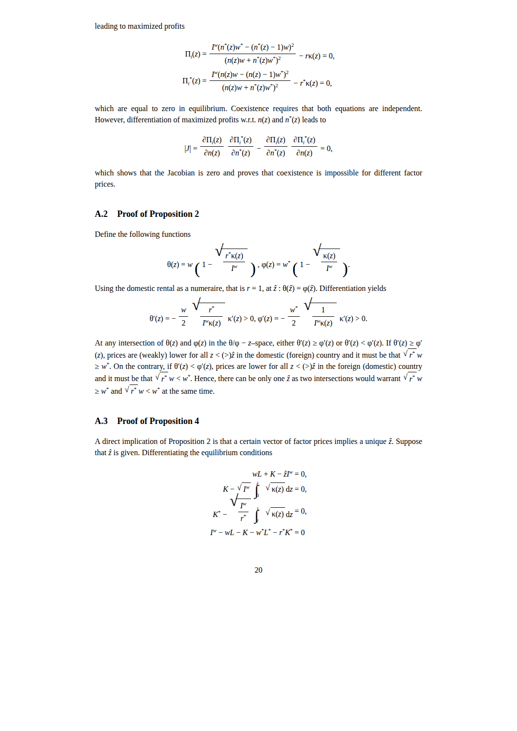leading to maximized profits
| Π i ( z ) | = | I w ( n * ( z ) w * − ( n * ( z ) − 1) w ) 2 ( n ( z ) w + n * ( z ) w * ) 2 − r κ( z ) = 0, |
| Π i * ( z ) | = | I w ( n ( z ) w − ( n ( z ) − 1) w * ) 2 ( n ( z ) w + n * ( z ) w * ) 2 − r * κ( z ) = 0, |
which are equal to zero in equilibrium. Coexistence requires that both equations are independent. However, differentiation of maximized profits w.r.t. n(z) and n*(z) leads to
|J| = ∂Πi(z)∂n(z) ∂Πi*(z)∂n*(z) − ∂Πi(z)∂n*(z) ∂Πi*(z)∂n(z) = 0,
which shows that the Jacobian is zero and proves that coexistence is impossible for different factor prices.
A.2 Proof of Proposition 2
Define the following functions
θ(z) = w ( 1 − r*κ(z) Iw ) , φ(z) = w* ( 1 − κ(z) Iw ).
Using the domestic rental as a numeraire, that is r = 1, at ẑ : θ(ẑ) = φ(ẑ). Differentiation yields
θ′(z) = − w 2 r*Iwκ(z) κ′(z) > 0, φ′(z) = − w*2 1 Iwκ(z) κ′(z) > 0.
At any intersection of θ(z) and φ(z) in the θ/φ − z–space, either θ′(z) ≥ φ′(z) or θ′(z) < φ′(z). If θ′(z) ≥ φ′(z), prices are (weakly) lower for all z < (>)ẑ in the domestic (foreign) country and it must be that r*w ≥ w*. On the contrary, if θ′(z) < φ′(z), prices are lower for all z < (>)ẑ in the foreign (domestic) country and it must be that r*w < w*. Hence, there can be only one ẑ as two intersections would warrant r*w ≥ w* and r*w < w* at the same time.
A.3 Proof of Proposition 4
A direct implication of Proposition 2 is that a certain vector of factor prices implies a unique ẑ. Suppose that ẑ is given. Differentiating the equilibrium conditions
| w L + K − ẑ I w | = | 0, |
| K − I w ẑ ∫ 0 κ( z ) d z | = | 0, |
| K * − I w r * 1 ∫ ẑ κ( z ) d z | = | 0, |
| I w − w L − K − w * L * − r * K * | = | 0 |
20